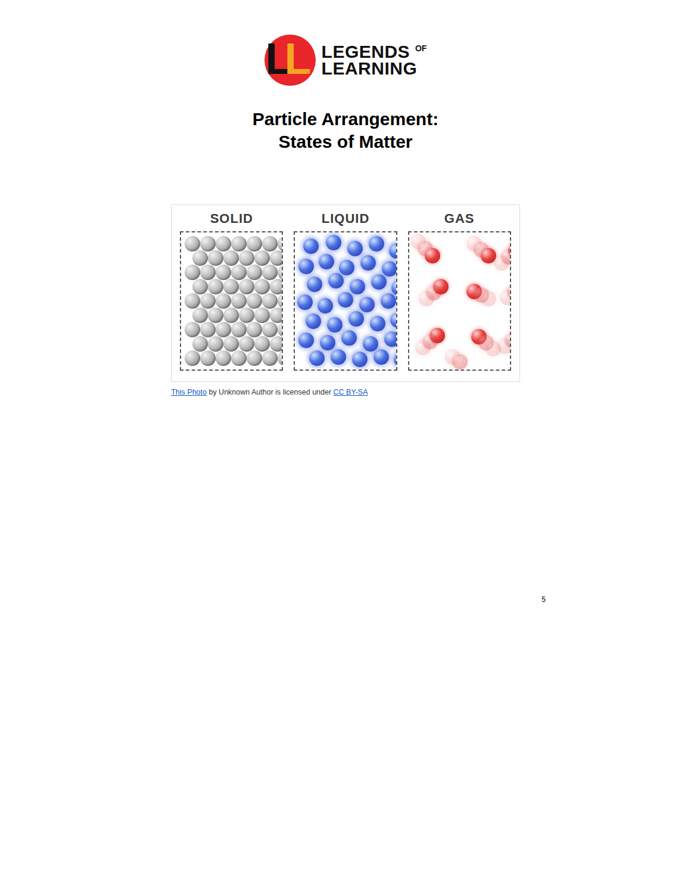L
L
LEGENDS OF
LEARNING
Particle Arrangement:
States of Matter
SOLID
LIQUID
GAS
This Photo by Unknown Author is licensed under CC BY-SA
5